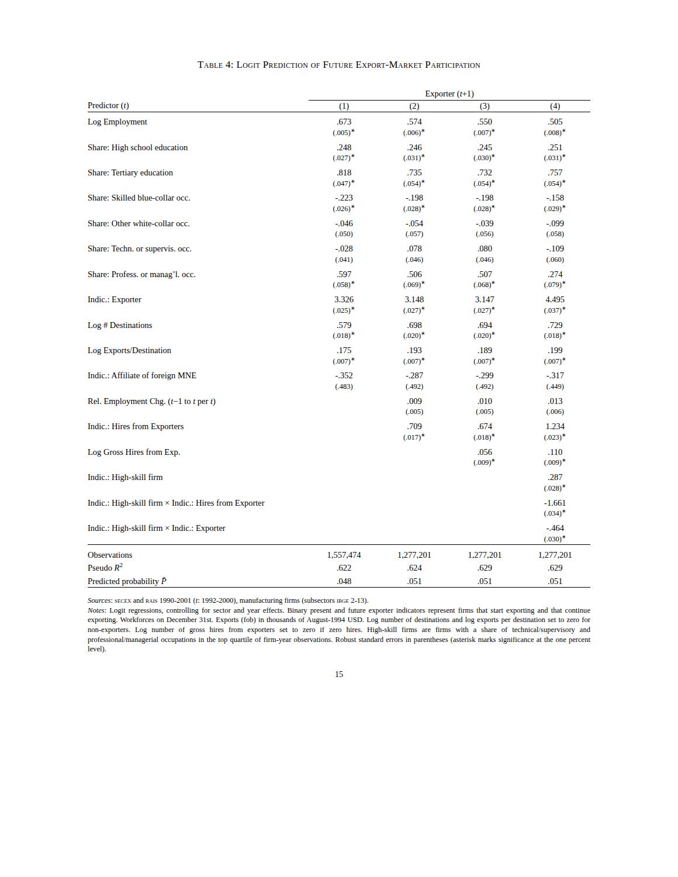Table 4: Logit Prediction of Future Export-Market Participation
| | Exporter ( t +1) |
| Predictor ( t ) | (1) | (2) | (3) | (4) |
| Log Employment | .673 | .574 | .550 | .505 |
| | (.005) ∗ | (.006) ∗ | (.007) ∗ | (.008) ∗ |
| Share: High school education | .248 | .246 | .245 | .251 |
| | (.027) ∗ | (.031) ∗ | (.030) ∗ | (.031) ∗ |
| Share: Tertiary education | .818 | .735 | .732 | .757 |
| | (.047) ∗ | (.054) ∗ | (.054) ∗ | (.054) ∗ |
| Share: Skilled blue-collar occ. | -.223 | -.198 | -.198 | -.158 |
| | (.026) ∗ | (.028) ∗ | (.028) ∗ | (.029) ∗ |
| Share: Other white-collar occ. | -.046 | -.054 | -.039 | -.099 |
| | (.050) | (.057) | (.056) | (.058) |
| Share: Techn. or supervis. occ. | -.028 | .078 | .080 | -.109 |
| | (.041) | (.046) | (.046) | (.060) |
| Share: Profess. or manag’l. occ. | .597 | .506 | .507 | .274 |
| | (.058) ∗ | (.069) ∗ | (.068) ∗ | (.079) ∗ |
| Indic.: Exporter | 3.326 | 3.148 | 3.147 | 4.495 |
| | (.025) ∗ | (.027) ∗ | (.027) ∗ | (.037) ∗ |
| Log # Destinations | .579 | .698 | .694 | .729 |
| | (.018) ∗ | (.020) ∗ | (.020) ∗ | (.018) ∗ |
| Log Exports/Destination | .175 | .193 | .189 | .199 |
| | (.007) ∗ | (.007) ∗ | (.007) ∗ | (.007) ∗ |
| Indic.: Affiliate of foreign MNE | -.352 | -.287 | -.299 | -.317 |
| | (.483) | (.492) | (.492) | (.449) |
| Rel. Employment Chg. ( t −1 to t per t ) | | .009 | .010 | .013 |
| | | (.005) | (.005) | (.006) |
| Indic.: Hires from Exporters | | .709 | .674 | 1.234 |
| | | (.017) ∗ | (.018) ∗ | (.023) ∗ |
| Log Gross Hires from Exp. | | | .056 | .110 |
| | | | (.009) ∗ | (.009) ∗ |
| Indic.: High-skill firm | | | | .287 |
| | | | | (.028) ∗ |
| Indic.: High-skill firm × Indic.: Hires from Exporter | | | | -1.661 |
| | | | | (.034) ∗ |
| Indic.: High-skill firm × Indic.: Exporter | | | | -.464 |
| | | | | (.030) ∗ |
| Observations | 1,557,474 | 1,277,201 | 1,277,201 | 1,277,201 |
| Pseudo R 2 | .622 | .624 | .629 | .629 |
| Predicted probability P̂ | .048 | .051 | .051 | .051 |
Sources: secex and rais 1990-2001 (t: 1992-2000), manufacturing firms (subsectors ibge 2-13).
Notes: Logit regressions, controlling for sector and year effects. Binary present and future exporter indicators represent firms that start exporting and that continue exporting. Workforces on December 31st. Exports (fob) in thousands of August-1994 USD. Log number of destinations and log exports per destination set to zero for non-exporters. Log number of gross hires from exporters set to zero if zero hires. High-skill firms are firms with a share of technical/supervisory and professional/managerial occupations in the top quartile of firm-year observations. Robust standard errors in parentheses (asterisk marks significance at the one percent level).
15